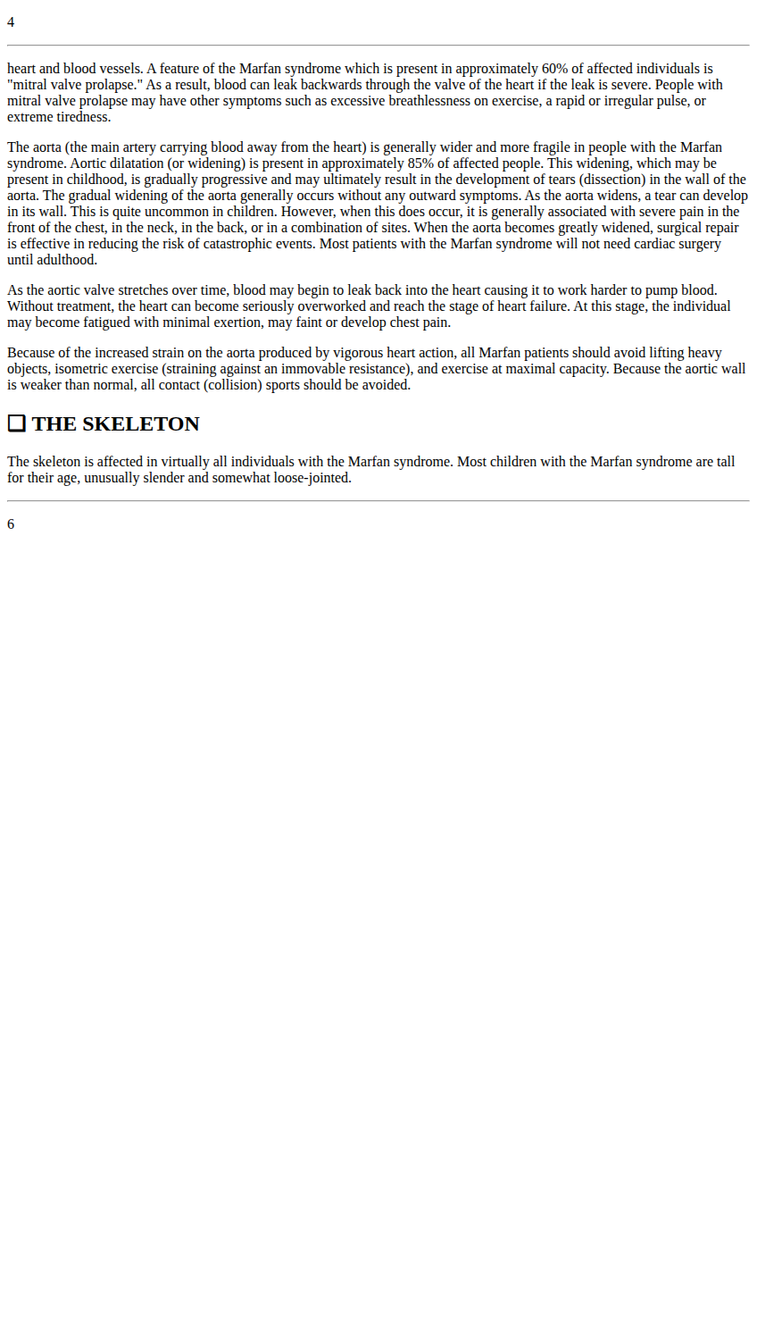4
heart and blood vessels. A feature of the Marfan syndrome which is present in approximately 60% of affected individuals is "mitral valve prolapse." As a result, blood can leak backwards through the valve of the heart if the leak is severe. People with mitral valve prolapse may have other symptoms such as excessive breathlessness on exercise, a rapid or irregular pulse, or extreme tiredness.
The aorta (the main artery carrying blood away from the heart) is generally wider and more fragile in people with the Marfan syndrome. Aortic dilatation (or widening) is present in approximately 85% of affected people. This widening, which may be present in childhood, is gradually progressive and may ultimately result in the development of tears (dissection) in the wall of the aorta. The gradual widening of the aorta generally occurs without any outward symptoms. As the aorta widens, a tear can develop in its wall. This is quite uncommon in children. However, when this does occur, it is generally associated with severe pain in the front of the chest, in the neck, in the back, or in a combination of sites. When the aorta becomes greatly widened, surgical repair is effective in reducing the risk of catastrophic events. Most patients with the Marfan syndrome will not need cardiac surgery until adulthood.
As the aortic valve stretches over time, blood may begin to leak back into the heart causing it to work harder to pump blood. Without treatment, the heart can become seriously overworked and reach the stage of heart failure. At this stage, the individual may become fatigued with minimal exertion, may faint or develop chest pain.
Because of the increased strain on the aorta produced by vigorous heart action, all Marfan patients should avoid lifting heavy objects, isometric exercise (straining against an immovable resistance), and exercise at maximal capacity. Because the aortic wall is weaker than normal, all contact (collision) sports should be avoided.
❑ THE SKELETON
The skeleton is affected in virtually all individuals with the Marfan syndrome. Most children with the Marfan syndrome are tall for their age, unusually slender and somewhat loose-jointed.
6